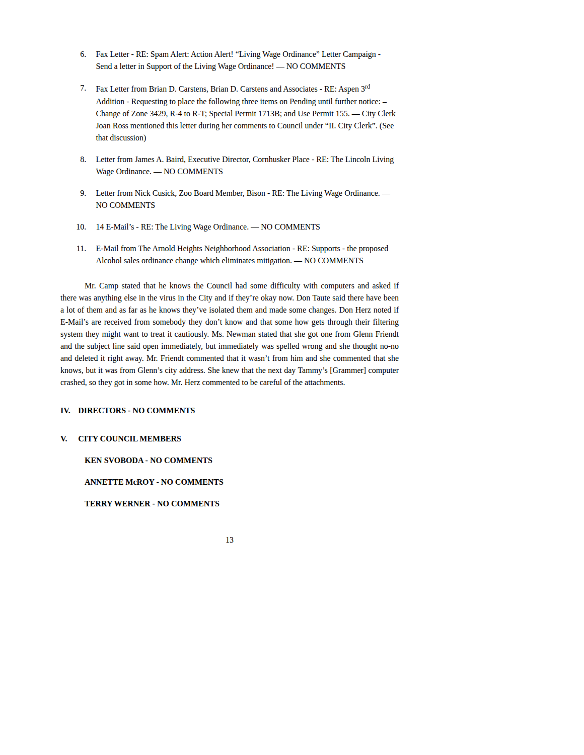6. Fax Letter - RE: Spam Alert: Action Alert! “Living Wage Ordinance” Letter Campaign - Send a letter in Support of the Living Wage Ordinance! — NO COMMENTS
7. Fax Letter from Brian D. Carstens, Brian D. Carstens and Associates - RE: Aspen 3rd Addition - Requesting to place the following three items on Pending until further notice: – Change of Zone 3429, R-4 to R-T; Special Permit 1713B; and Use Permit 155. — City Clerk Joan Ross mentioned this letter during her comments to Council under “II. City Clerk”. (See that discussion)
8. Letter from James A. Baird, Executive Director, Cornhusker Place - RE: The Lincoln Living Wage Ordinance. — NO COMMENTS
9. Letter from Nick Cusick, Zoo Board Member, Bison - RE: The Living Wage Ordinance. — NO COMMENTS
10. 14 E-Mail’s - RE: The Living Wage Ordinance. — NO COMMENTS
11. E-Mail from The Arnold Heights Neighborhood Association - RE: Supports - the proposed Alcohol sales ordinance change which eliminates mitigation. — NO COMMENTS
Mr. Camp stated that he knows the Council had some difficulty with computers and asked if there was anything else in the virus in the City and if they’re okay now. Don Taute said there have been a lot of them and as far as he knows they’ve isolated them and made some changes. Don Herz noted if E-Mail’s are received from somebody they don’t know and that some how gets through their filtering system they might want to treat it cautiously. Ms. Newman stated that she got one from Glenn Friendt and the subject line said open immediately, but immediately was spelled wrong and she thought no-no and deleted it right away. Mr. Friendt commented that it wasn’t from him and she commented that she knows, but it was from Glenn’s city address. She knew that the next day Tammy’s [Grammer] computer crashed, so they got in some how. Mr. Herz commented to be careful of the attachments.
IV. DIRECTORS - NO COMMENTS
V. CITY COUNCIL MEMBERS
KEN SVOBODA - NO COMMENTS
ANNETTE McROY - NO COMMENTS
TERRY WERNER - NO COMMENTS
13